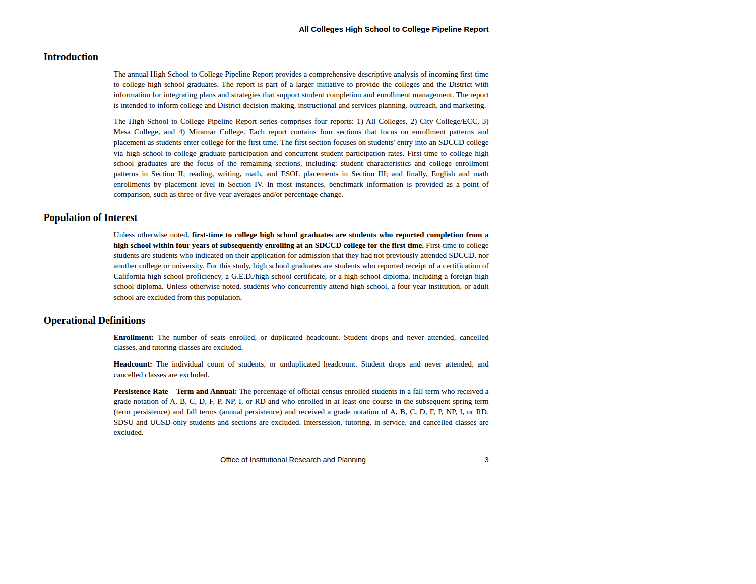All Colleges High School to College Pipeline Report
Introduction
The annual High School to College Pipeline Report provides a comprehensive descriptive analysis of incoming first-time to college high school graduates. The report is part of a larger initiative to provide the colleges and the District with information for integrating plans and strategies that support student completion and enrollment management. The report is intended to inform college and District decision-making, instructional and services planning, outreach, and marketing.
The High School to College Pipeline Report series comprises four reports: 1) All Colleges, 2) City College/ECC, 3) Mesa College, and 4) Miramar College. Each report contains four sections that focus on enrollment patterns and placement as students enter college for the first time. The first section focuses on students' entry into an SDCCD college via high school-to-college graduate participation and concurrent student participation rates. First-time to college high school graduates are the focus of the remaining sections, including: student characteristics and college enrollment patterns in Section II; reading, writing, math, and ESOL placements in Section III; and finally, English and math enrollments by placement level in Section IV. In most instances, benchmark information is provided as a point of comparison, such as three or five-year averages and/or percentage change.
Population of Interest
Unless otherwise noted, first-time to college high school graduates are students who reported completion from a high school within four years of subsequently enrolling at an SDCCD college for the first time. First-time to college students are students who indicated on their application for admission that they had not previously attended SDCCD, nor another college or university. For this study, high school graduates are students who reported receipt of a certification of California high school proficiency, a G.E.D./high school certificate, or a high school diploma, including a foreign high school diploma. Unless otherwise noted, students who concurrently attend high school, a four-year institution, or adult school are excluded from this population.
Operational Definitions
Enrollment: The number of seats enrolled, or duplicated headcount. Student drops and never attended, cancelled classes, and tutoring classes are excluded.
Headcount: The individual count of students, or unduplicated headcount. Student drops and never attended, and cancelled classes are excluded.
Persistence Rate – Term and Annual: The percentage of official census enrolled students in a fall term who received a grade notation of A, B, C, D, F, P, NP, I, or RD and who enrolled in at least one course in the subsequent spring term (term persistence) and fall terms (annual persistence) and received a grade notation of A, B, C, D, F, P, NP, I, or RD. SDSU and UCSD-only students and sections are excluded. Intersession, tutoring, in-service, and cancelled classes are excluded.
Office of Institutional Research and Planning
3